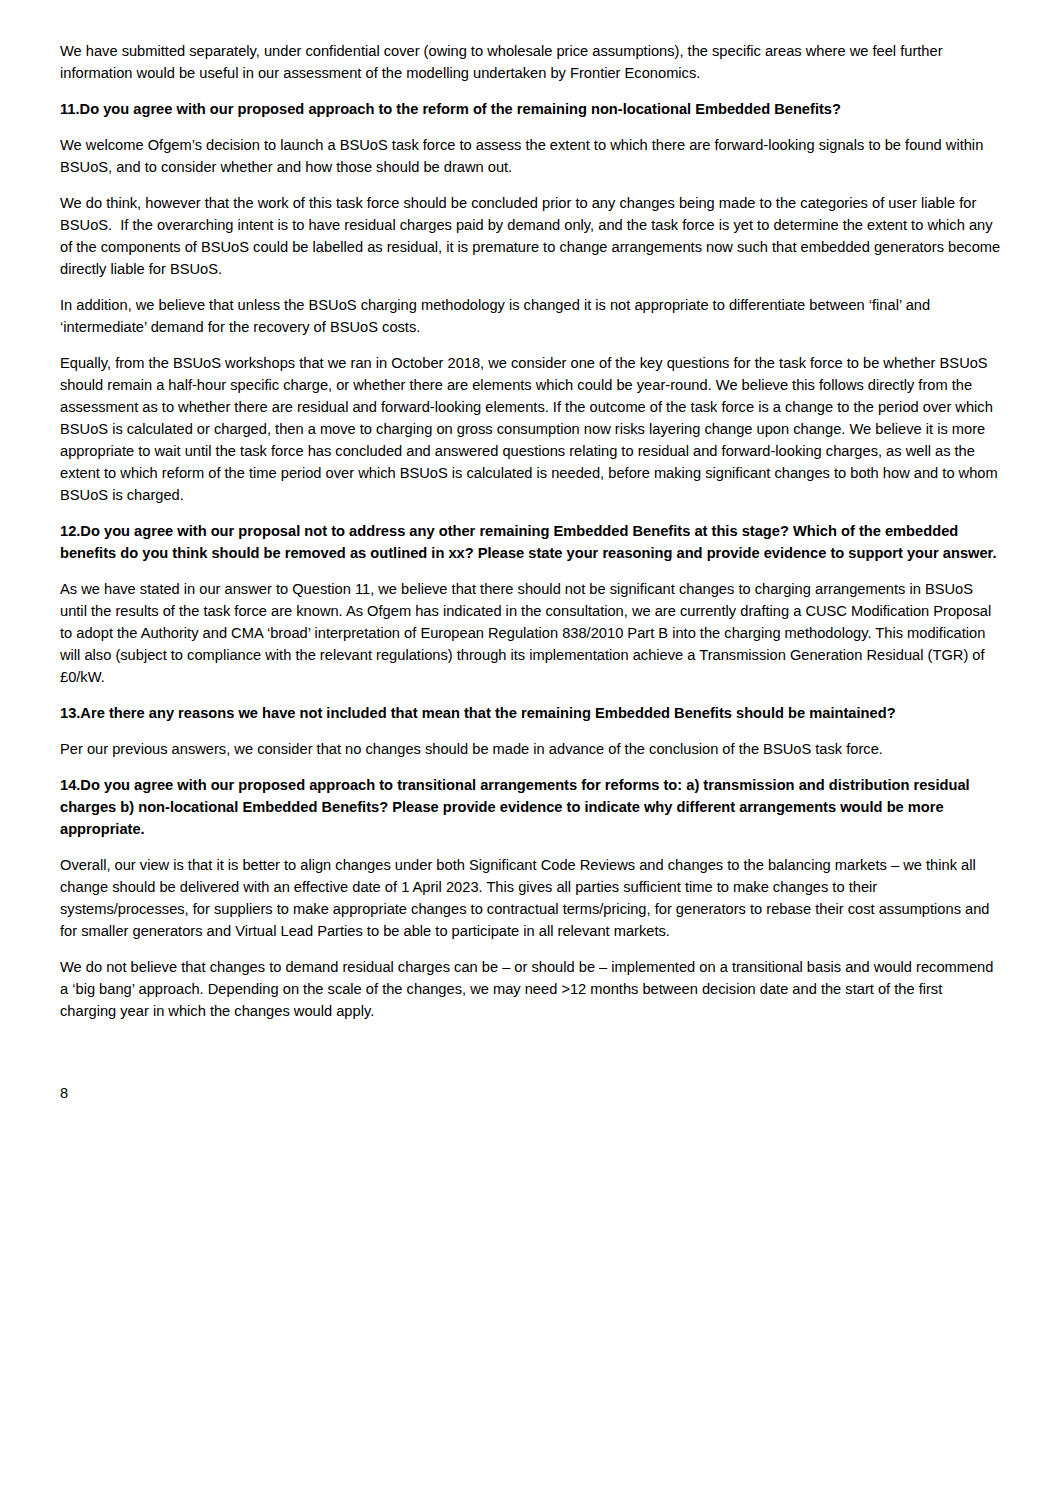We have submitted separately, under confidential cover (owing to wholesale price assumptions), the specific areas where we feel further information would be useful in our assessment of the modelling undertaken by Frontier Economics.
11.Do you agree with our proposed approach to the reform of the remaining non-locational Embedded Benefits?
We welcome Ofgem’s decision to launch a BSUoS task force to assess the extent to which there are forward-looking signals to be found within BSUoS, and to consider whether and how those should be drawn out.
We do think, however that the work of this task force should be concluded prior to any changes being made to the categories of user liable for BSUoS. If the overarching intent is to have residual charges paid by demand only, and the task force is yet to determine the extent to which any of the components of BSUoS could be labelled as residual, it is premature to change arrangements now such that embedded generators become directly liable for BSUoS.
In addition, we believe that unless the BSUoS charging methodology is changed it is not appropriate to differentiate between ‘final’ and ‘intermediate’ demand for the recovery of BSUoS costs.
Equally, from the BSUoS workshops that we ran in October 2018, we consider one of the key questions for the task force to be whether BSUoS should remain a half-hour specific charge, or whether there are elements which could be year-round. We believe this follows directly from the assessment as to whether there are residual and forward-looking elements. If the outcome of the task force is a change to the period over which BSUoS is calculated or charged, then a move to charging on gross consumption now risks layering change upon change. We believe it is more appropriate to wait until the task force has concluded and answered questions relating to residual and forward-looking charges, as well as the extent to which reform of the time period over which BSUoS is calculated is needed, before making significant changes to both how and to whom BSUoS is charged.
12.Do you agree with our proposal not to address any other remaining Embedded Benefits at this stage? Which of the embedded benefits do you think should be removed as outlined in xx? Please state your reasoning and provide evidence to support your answer.
As we have stated in our answer to Question 11, we believe that there should not be significant changes to charging arrangements in BSUoS until the results of the task force are known. As Ofgem has indicated in the consultation, we are currently drafting a CUSC Modification Proposal to adopt the Authority and CMA ‘broad’ interpretation of European Regulation 838/2010 Part B into the charging methodology. This modification will also (subject to compliance with the relevant regulations) through its implementation achieve a Transmission Generation Residual (TGR) of £0/kW.
13.Are there any reasons we have not included that mean that the remaining Embedded Benefits should be maintained?
Per our previous answers, we consider that no changes should be made in advance of the conclusion of the BSUoS task force.
14.Do you agree with our proposed approach to transitional arrangements for reforms to: a) transmission and distribution residual charges b) non-locational Embedded Benefits? Please provide evidence to indicate why different arrangements would be more appropriate.
Overall, our view is that it is better to align changes under both Significant Code Reviews and changes to the balancing markets – we think all change should be delivered with an effective date of 1 April 2023. This gives all parties sufficient time to make changes to their systems/processes, for suppliers to make appropriate changes to contractual terms/pricing, for generators to rebase their cost assumptions and for smaller generators and Virtual Lead Parties to be able to participate in all relevant markets.
We do not believe that changes to demand residual charges can be – or should be – implemented on a transitional basis and would recommend a ‘big bang’ approach. Depending on the scale of the changes, we may need >12 months between decision date and the start of the first charging year in which the changes would apply.
8